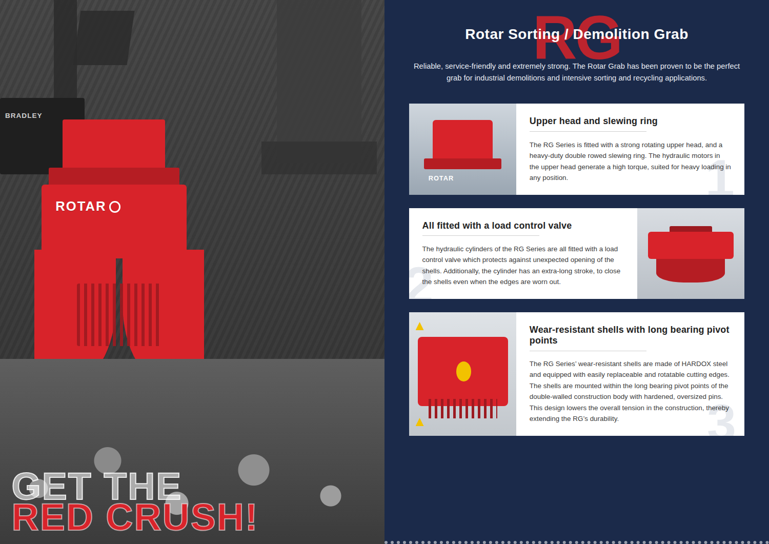ROTAR
GET THE RED CRUSH!
RG
Rotar Sorting / Demolition Grab
Reliable, service-friendly and extremely strong. The Rotar Grab has been proven to be the perfect grab for industrial demolitions and intensive sorting and recycling applications.
ROTAR
1
Upper head and slewing ring
The RG Series is fitted with a strong rotating upper head, and a heavy-duty double rowed slewing ring. The hydraulic motors in the upper head generate a high torque, suited for heavy loading in any position.
2
All fitted with a load control valve
The hydraulic cylinders of the RG Series are all fitted with a load control valve which protects against unexpected opening of the shells. Additionally, the cylinder has an extra-long stroke, to close the shells even when the edges are worn out.
3
Wear-resistant shells with long bearing pivot points
The RG Series’ wear-resistant shells are made of HARDOX steel and equipped with easily replaceable and rotatable cutting edges. The shells are mounted within the long bearing pivot points of the double-walled construction body with hardened, oversized pins. This design lowers the overall tension in the construction, thereby extending the RG’s durability.